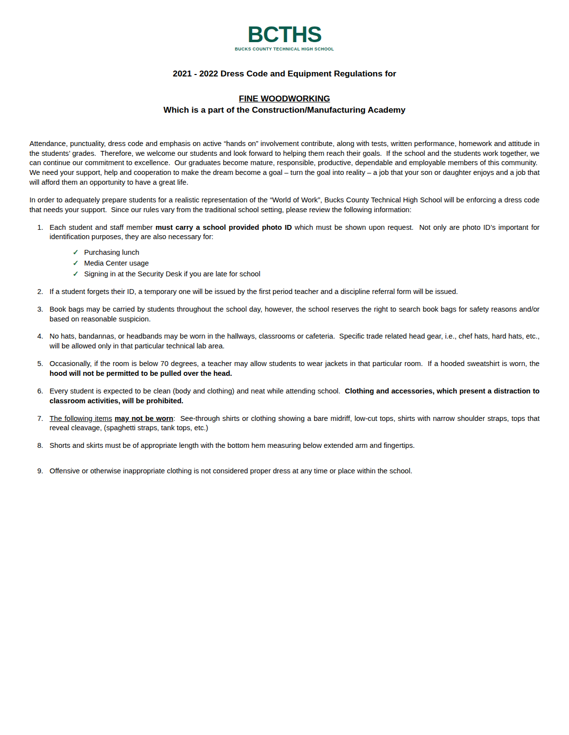BCTHS
BUCKS COUNTY TECHNICAL HIGH SCHOOL
2021 - 2022 Dress Code and Equipment Regulations for
FINE WOODWORKING
Which is a part of the Construction/Manufacturing Academy
Attendance, punctuality, dress code and emphasis on active “hands on” involvement contribute, along with tests, written performance, homework and attitude in the students’ grades. Therefore, we welcome our students and look forward to helping them reach their goals. If the school and the students work together, we can continue our commitment to excellence. Our graduates become mature, responsible, productive, dependable and employable members of this community. We need your support, help and cooperation to make the dream become a goal – turn the goal into reality – a job that your son or daughter enjoys and a job that will afford them an opportunity to have a great life.
In order to adequately prepare students for a realistic representation of the “World of Work”, Bucks County Technical High School will be enforcing a dress code that needs your support. Since our rules vary from the traditional school setting, please review the following information:
Each student and staff member must carry a school provided photo ID which must be shown upon request. Not only are photo ID’s important for identification purposes, they are also necessary for:
Purchasing lunch
Media Center usage
Signing in at the Security Desk if you are late for school
If a student forgets their ID, a temporary one will be issued by the first period teacher and a discipline referral form will be issued.
Book bags may be carried by students throughout the school day, however, the school reserves the right to search book bags for safety reasons and/or based on reasonable suspicion.
No hats, bandannas, or headbands may be worn in the hallways, classrooms or cafeteria. Specific trade related head gear, i.e., chef hats, hard hats, etc., will be allowed only in that particular technical lab area.
Occasionally, if the room is below 70 degrees, a teacher may allow students to wear jackets in that particular room. If a hooded sweatshirt is worn, the hood will not be permitted to be pulled over the head.
Every student is expected to be clean (body and clothing) and neat while attending school. Clothing and accessories, which present a distraction to classroom activities, will be prohibited.
The following items may not be worn: See-through shirts or clothing showing a bare midriff, low-cut tops, shirts with narrow shoulder straps, tops that reveal cleavage, (spaghetti straps, tank tops, etc.)
Shorts and skirts must be of appropriate length with the bottom hem measuring below extended arm and fingertips.
Offensive or otherwise inappropriate clothing is not considered proper dress at any time or place within the school.